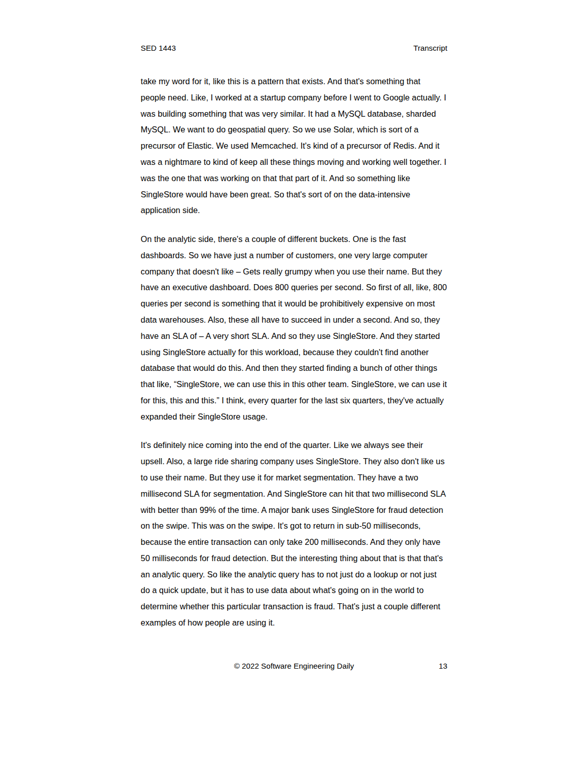SED 1443 Transcript
take my word for it, like this is a pattern that exists. And that's something that people need. Like, I worked at a startup company before I went to Google actually. I was building something that was very similar. It had a MySQL database, sharded MySQL. We want to do geospatial query. So we use Solar, which is sort of a precursor of Elastic. We used Memcached. It's kind of a precursor of Redis. And it was a nightmare to kind of keep all these things moving and working well together. I was the one that was working on that that part of it. And so something like SingleStore would have been great. So that's sort of on the data-intensive application side.
On the analytic side, there's a couple of different buckets. One is the fast dashboards. So we have just a number of customers, one very large computer company that doesn't like – Gets really grumpy when you use their name. But they have an executive dashboard. Does 800 queries per second. So first of all, like, 800 queries per second is something that it would be prohibitively expensive on most data warehouses. Also, these all have to succeed in under a second. And so, they have an SLA of – A very short SLA. And so they use SingleStore. And they started using SingleStore actually for this workload, because they couldn't find another database that would do this. And then they started finding a bunch of other things that like, “SingleStore, we can use this in this other team. SingleStore, we can use it for this, this and this.” I think, every quarter for the last six quarters, they've actually expanded their SingleStore usage.
It's definitely nice coming into the end of the quarter. Like we always see their upsell. Also, a large ride sharing company uses SingleStore. They also don't like us to use their name. But they use it for market segmentation. They have a two millisecond SLA for segmentation. And SingleStore can hit that two millisecond SLA with better than 99% of the time. A major bank uses SingleStore for fraud detection on the swipe. This was on the swipe. It's got to return in sub-50 milliseconds, because the entire transaction can only take 200 milliseconds. And they only have 50 milliseconds for fraud detection. But the interesting thing about that is that that's an analytic query. So like the analytic query has to not just do a lookup or not just do a quick update, but it has to use data about what's going on in the world to determine whether this particular transaction is fraud. That's just a couple different examples of how people are using it.
© 2022 Software Engineering Daily 13